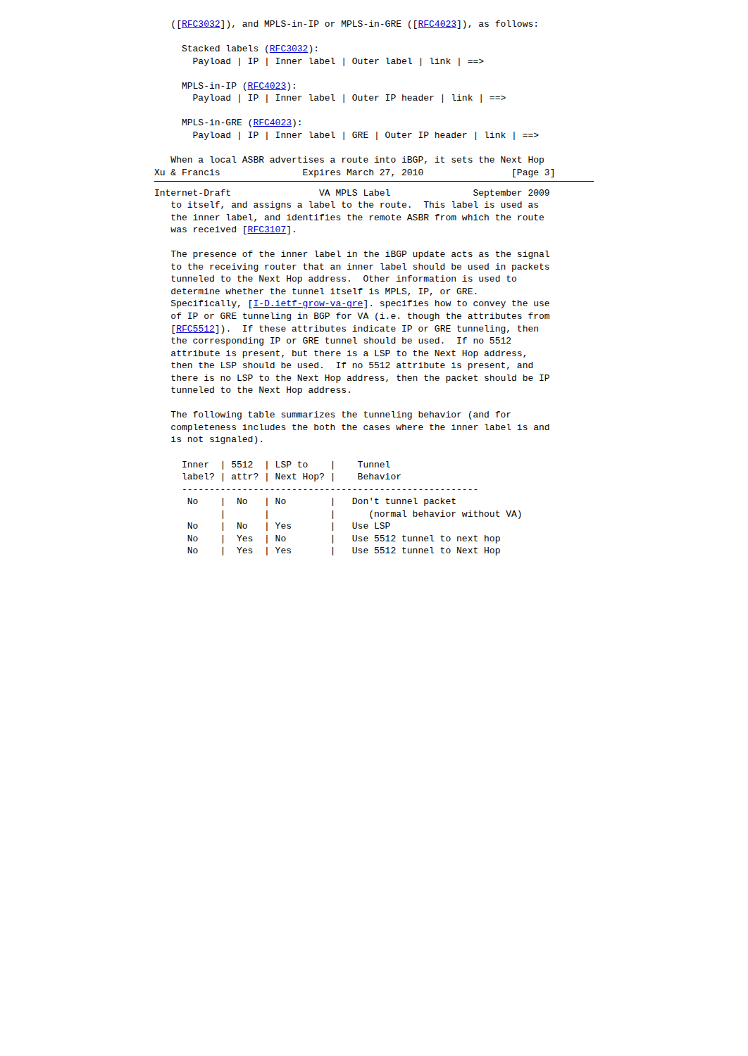([RFC3032]), and MPLS-in-IP or MPLS-in-GRE ([RFC4023]), as follows:

     Stacked labels (RFC3032):
       Payload | IP | Inner label | Outer label | link | ==>

     MPLS-in-IP (RFC4023):
       Payload | IP | Inner label | Outer IP header | link | ==>

     MPLS-in-GRE (RFC4023):
       Payload | IP | Inner label | GRE | Outer IP header | link | ==>

   When a local ASBR advertises a route into iBGP, it sets the Next Hop
Xu & Francis               Expires March 27, 2010                [Page 3]
Internet-Draft                VA MPLS Label               September 2009
   to itself, and assigns a label to the route.  This label is used as
   the inner label, and identifies the remote ASBR from which the route
   was received [RFC3107].

   The presence of the inner label in the iBGP update acts as the signal
   to the receiving router that an inner label should be used in packets
   tunneled to the Next Hop address.  Other information is used to
   determine whether the tunnel itself is MPLS, IP, or GRE.
   Specifically, [I-D.ietf-grow-va-gre]. specifies how to convey the use
   of IP or GRE tunneling in BGP for VA (i.e. though the attributes from
   [RFC5512]).  If these attributes indicate IP or GRE tunneling, then
   the corresponding IP or GRE tunnel should be used.  If no 5512
   attribute is present, but there is a LSP to the Next Hop address,
   then the LSP should be used.  If no 5512 attribute is present, and
   there is no LSP to the Next Hop address, then the packet should be IP
   tunneled to the Next Hop address.

   The following table summarizes the tunneling behavior (and for
   completeness includes the both the cases where the inner label is and
   is not signaled).

     Inner  | 5512  | LSP to    |    Tunnel
     label? | attr? | Next Hop? |    Behavior
     ------------------------------------------------------
      No    |  No   | No        |   Don't tunnel packet
            |       |           |      (normal behavior without VA)
      No    |  No   | Yes       |   Use LSP
      No    |  Yes  | No        |   Use 5512 tunnel to next hop
      No    |  Yes  | Yes       |   Use 5512 tunnel to Next Hop